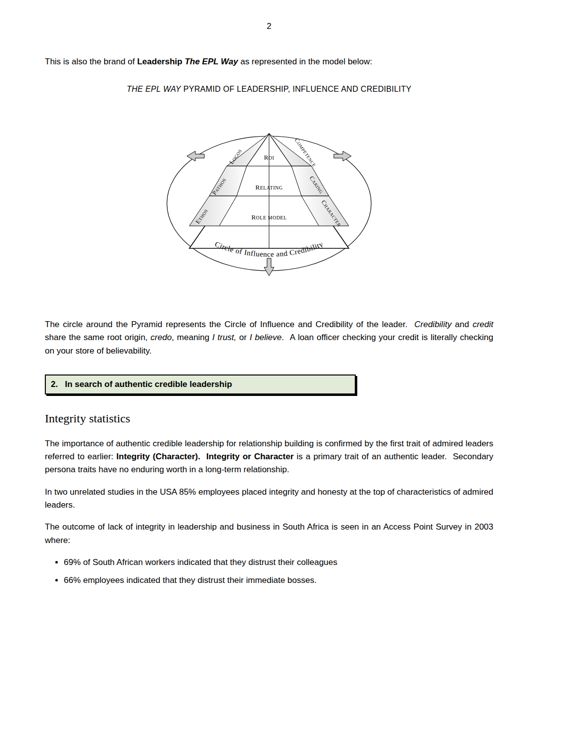2
This is also the brand of Leadership The EPL Way as represented in the model below:
THE EPL WAY PYRAMID OF LEADERSHIP, INFLUENCE AND CREDIBILITY
ROI RELATING ROLE MODEL LOGOS PATHOS ETHOS COMPETENCE CARING CHARACTER Circle of Influence and Credibility
The circle around the Pyramid represents the Circle of Influence and Credibility of the leader. Credibility and credit share the same root origin, credo, meaning I trust, or I believe. A loan officer checking your credit is literally checking on your store of believability.
2. In search of authentic credible leadership
Integrity statistics
The importance of authentic credible leadership for relationship building is confirmed by the first trait of admired leaders referred to earlier: Integrity (Character). Integrity or Character is a primary trait of an authentic leader. Secondary persona traits have no enduring worth in a long-term relationship.
In two unrelated studies in the USA 85% employees placed integrity and honesty at the top of characteristics of admired leaders.
The outcome of lack of integrity in leadership and business in South Africa is seen in an Access Point Survey in 2003 where:
69% of South African workers indicated that they distrust their colleagues
66% employees indicated that they distrust their immediate bosses.